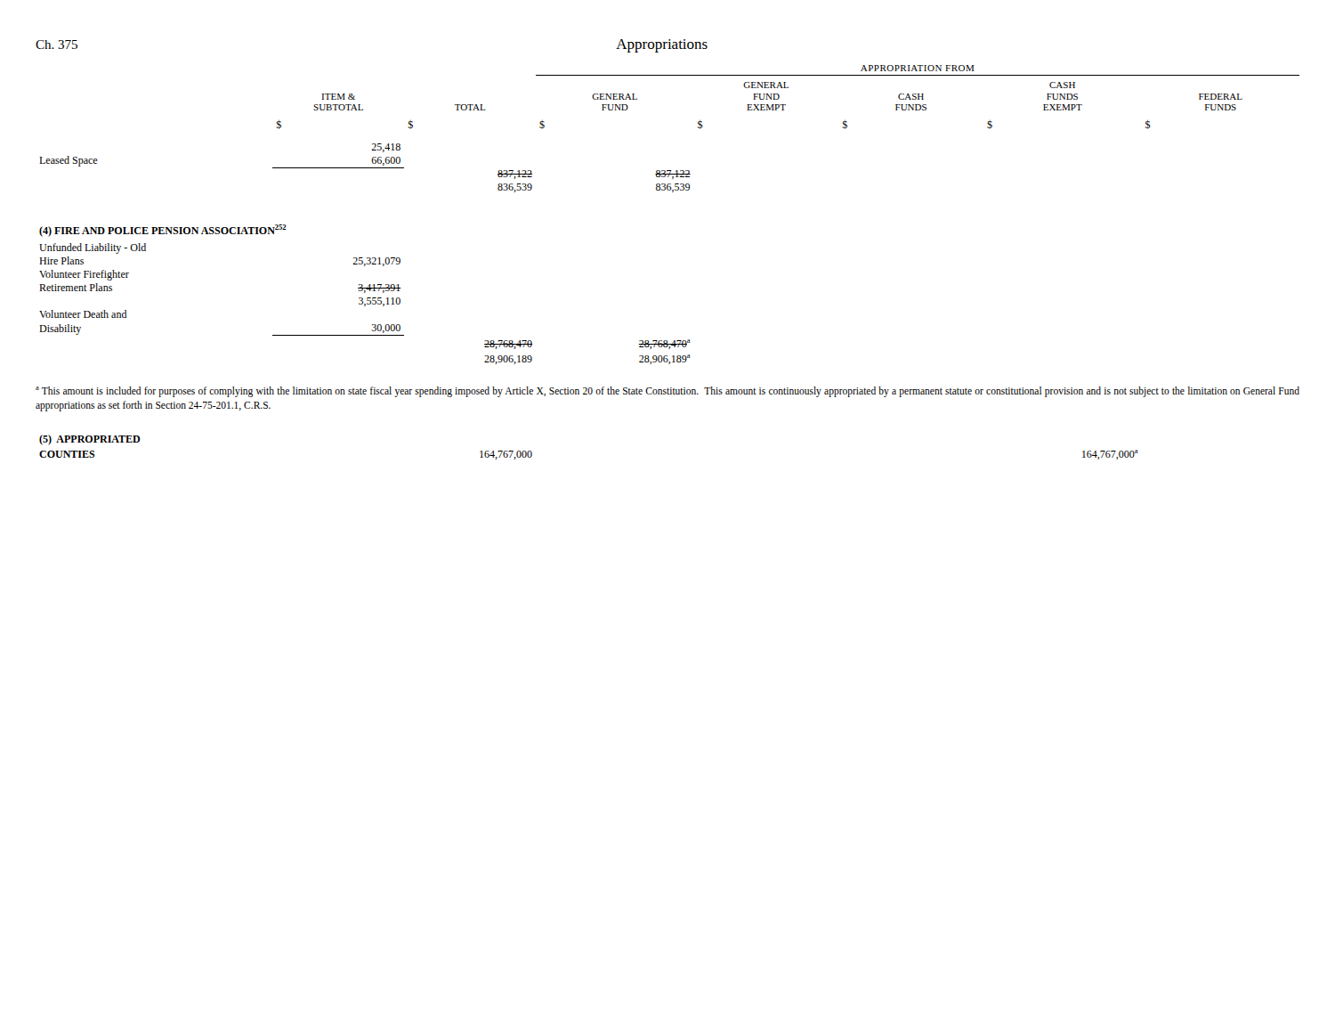Ch. 375
Appropriations
| | | | APPROPRIATION FROM |
| | ITEM & SUBTOTAL | TOTAL | GENERAL FUND | GENERAL FUND EXEMPT | CASH FUNDS | CASH FUNDS EXEMPT | FEDERAL FUNDS |
| | $ | $ | $ | $ | $ | $ | $ |
| | 25,418 | | | | | | |
| Leased Space | 66,600 | | | | | | |
| | | 837,122 | 837,122 | | | | |
| | | 836,539 | 836,539 | | | | |
| (4) FIRE AND POLICE PENSION ASSOCIATION 252 |
| Unfunded Liability - Old | | | | | | | |
| Hire Plans | 25,321,079 | | | | | | |
| Volunteer Firefighter | | | | | | | |
| Retirement Plans | 3,417,391 | | | | | | |
| | 3,555,110 | | | | | | |
| Volunteer Death and | | | | | | | |
| Disability | 30,000 | | | | | | |
| | | 28,768,470 | 28,768,470 a | | | | |
| | | 28,906,189 | 28,906,189 a | | | | |
a This amount is included for purposes of complying with the limitation on state fiscal year spending imposed by Article X, Section 20 of the State Constitution. This amount is continuously appropriated by a permanent statute or constitutional provision and is not subject to the limitation on General Fund appropriations as set forth in Section 24-75-201.1, C.R.S.
| (5) APPROPRIATED | | | | | | | |
| COUNTIES | | 164,767,000 | | | | 164,767,000 a | |